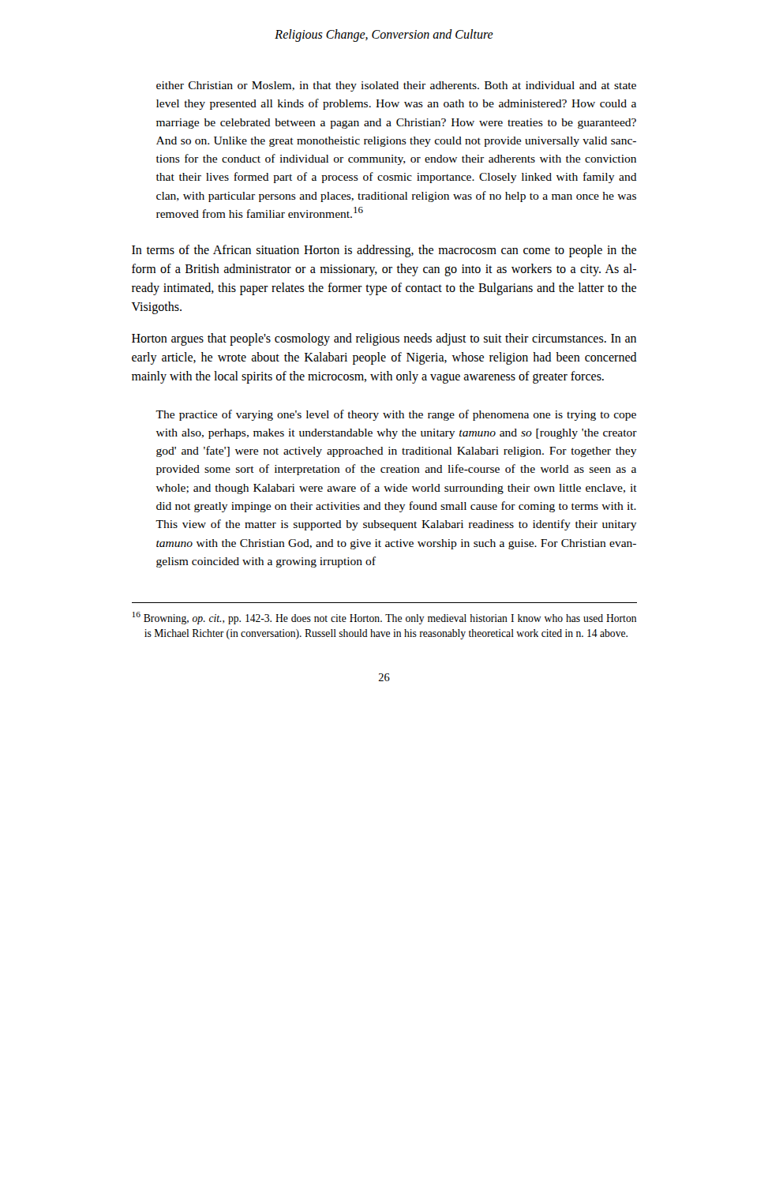Religious Change, Conversion and Culture
either Christian or Moslem, in that they isolated their adherents. Both at individual and at state level they presented all kinds of problems. How was an oath to be administered? How could a marriage be celebrated between a pagan and a Christian? How were treaties to be guaranteed? And so on. Unlike the great monotheistic religions they could not provide universally valid sanctions for the conduct of individual or community, or endow their adherents with the conviction that their lives formed part of a process of cosmic importance. Closely linked with family and clan, with particular persons and places, traditional religion was of no help to a man once he was removed from his familiar environment.16
In terms of the African situation Horton is addressing, the macrocosm can come to people in the form of a British administrator or a missionary, or they can go into it as workers to a city. As already intimated, this paper relates the former type of contact to the Bulgarians and the latter to the Visigoths.
Horton argues that people's cosmology and religious needs adjust to suit their circumstances. In an early article, he wrote about the Kalabari people of Nigeria, whose religion had been concerned mainly with the local spirits of the microcosm, with only a vague awareness of greater forces.
The practice of varying one's level of theory with the range of phenomena one is trying to cope with also, perhaps, makes it understandable why the unitary tamuno and so [roughly 'the creator god' and 'fate'] were not actively approached in traditional Kalabari religion. For together they provided some sort of interpretation of the creation and life-course of the world as seen as a whole; and though Kalabari were aware of a wide world surrounding their own little enclave, it did not greatly impinge on their activities and they found small cause for coming to terms with it. This view of the matter is supported by subsequent Kalabari readiness to identify their unitary tamuno with the Christian God, and to give it active worship in such a guise. For Christian evangelism coincided with a growing irruption of
16 Browning, op. cit., pp. 142-3. He does not cite Horton. The only medieval historian I know who has used Horton is Michael Richter (in conversation). Russell should have in his reasonably theoretical work cited in n. 14 above.
26